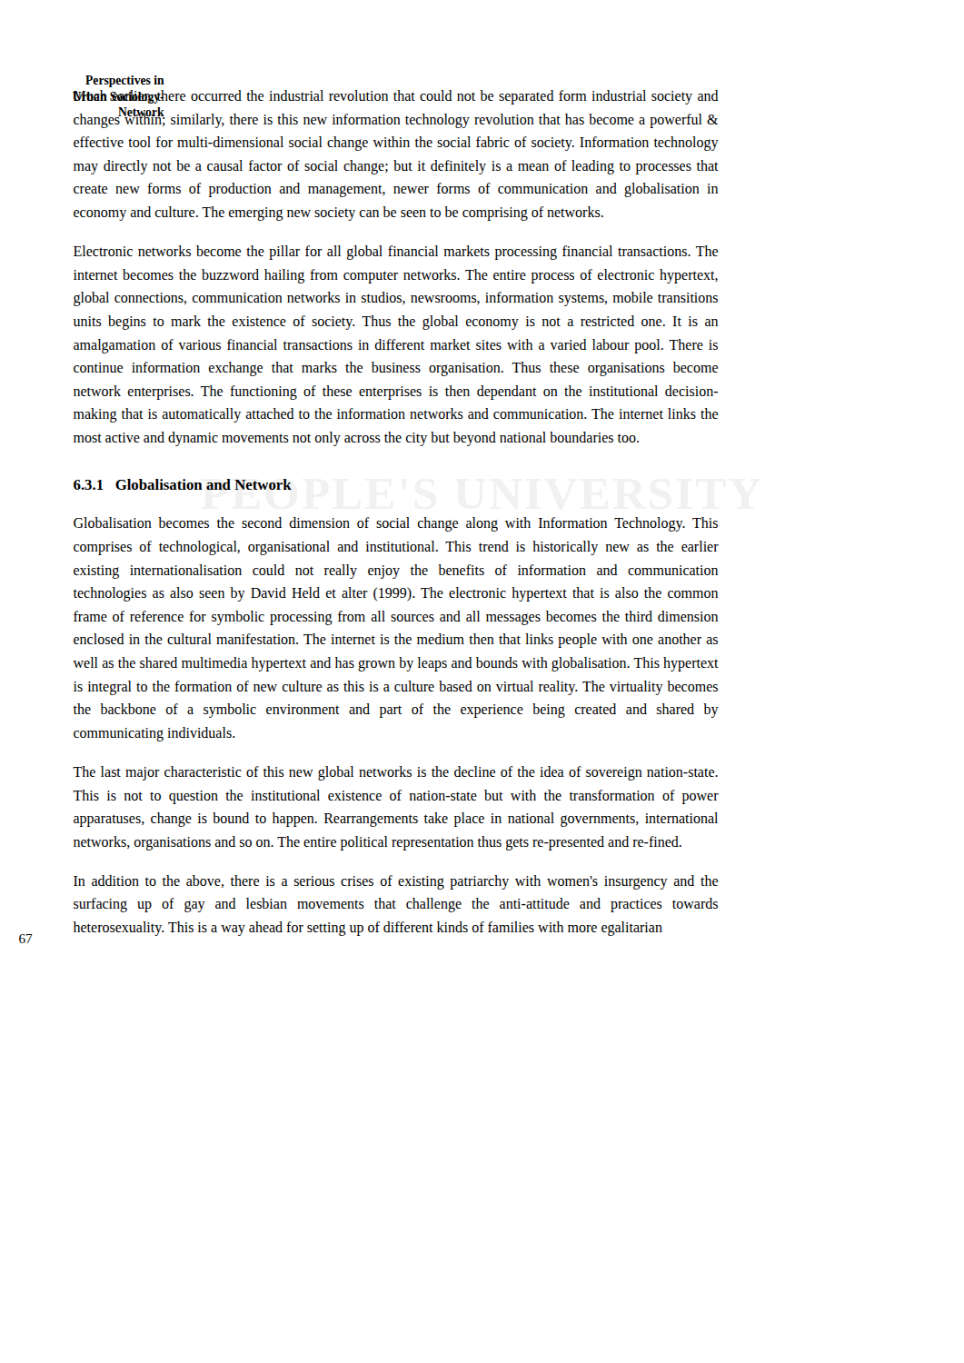PEOPLE'S UNIVERSITY
Perspectives in
Urban Sociology-
Network
Much earlier, there occurred the industrial revolution that could not be separated form industrial society and changes within; similarly, there is this new information technology revolution that has become a powerful & effective tool for multi-dimensional social change within the social fabric of society. Information technology may directly not be a causal factor of social change; but it definitely is a mean of leading to processes that create new forms of production and management, newer forms of communication and globalisation in economy and culture. The emerging new society can be seen to be comprising of networks.
Electronic networks become the pillar for all global financial markets processing financial transactions. The internet becomes the buzzword hailing from computer networks. The entire process of electronic hypertext, global connections, communication networks in studios, newsrooms, information systems, mobile transitions units begins to mark the existence of society. Thus the global economy is not a restricted one. It is an amalgamation of various financial transactions in different market sites with a varied labour pool. There is continue information exchange that marks the business organisation. Thus these organisations become network enterprises. The functioning of these enterprises is then dependant on the institutional decision-making that is automatically attached to the information networks and communication. The internet links the most active and dynamic movements not only across the city but beyond national boundaries too.
6.3.1 Globalisation and Network
Globalisation becomes the second dimension of social change along with Information Technology. This comprises of technological, organisational and institutional. This trend is historically new as the earlier existing internationalisation could not really enjoy the benefits of information and communication technologies as also seen by David Held et alter (1999). The electronic hypertext that is also the common frame of reference for symbolic processing from all sources and all messages becomes the third dimension enclosed in the cultural manifestation. The internet is the medium then that links people with one another as well as the shared multimedia hypertext and has grown by leaps and bounds with globalisation. This hypertext is integral to the formation of new culture as this is a culture based on virtual reality. The virtuality becomes the backbone of a symbolic environment and part of the experience being created and shared by communicating individuals.
The last major characteristic of this new global networks is the decline of the idea of sovereign nation-state. This is not to question the institutional existence of nation-state but with the transformation of power apparatuses, change is bound to happen. Rearrangements take place in national governments, international networks, organisations and so on. The entire political representation thus gets re-presented and re-fined.
In addition to the above, there is a serious crises of existing patriarchy with women's insurgency and the surfacing up of gay and lesbian movements that challenge the anti-attitude and practices towards heterosexuality. This is a way ahead for setting up of different kinds of families with more egalitarian
67